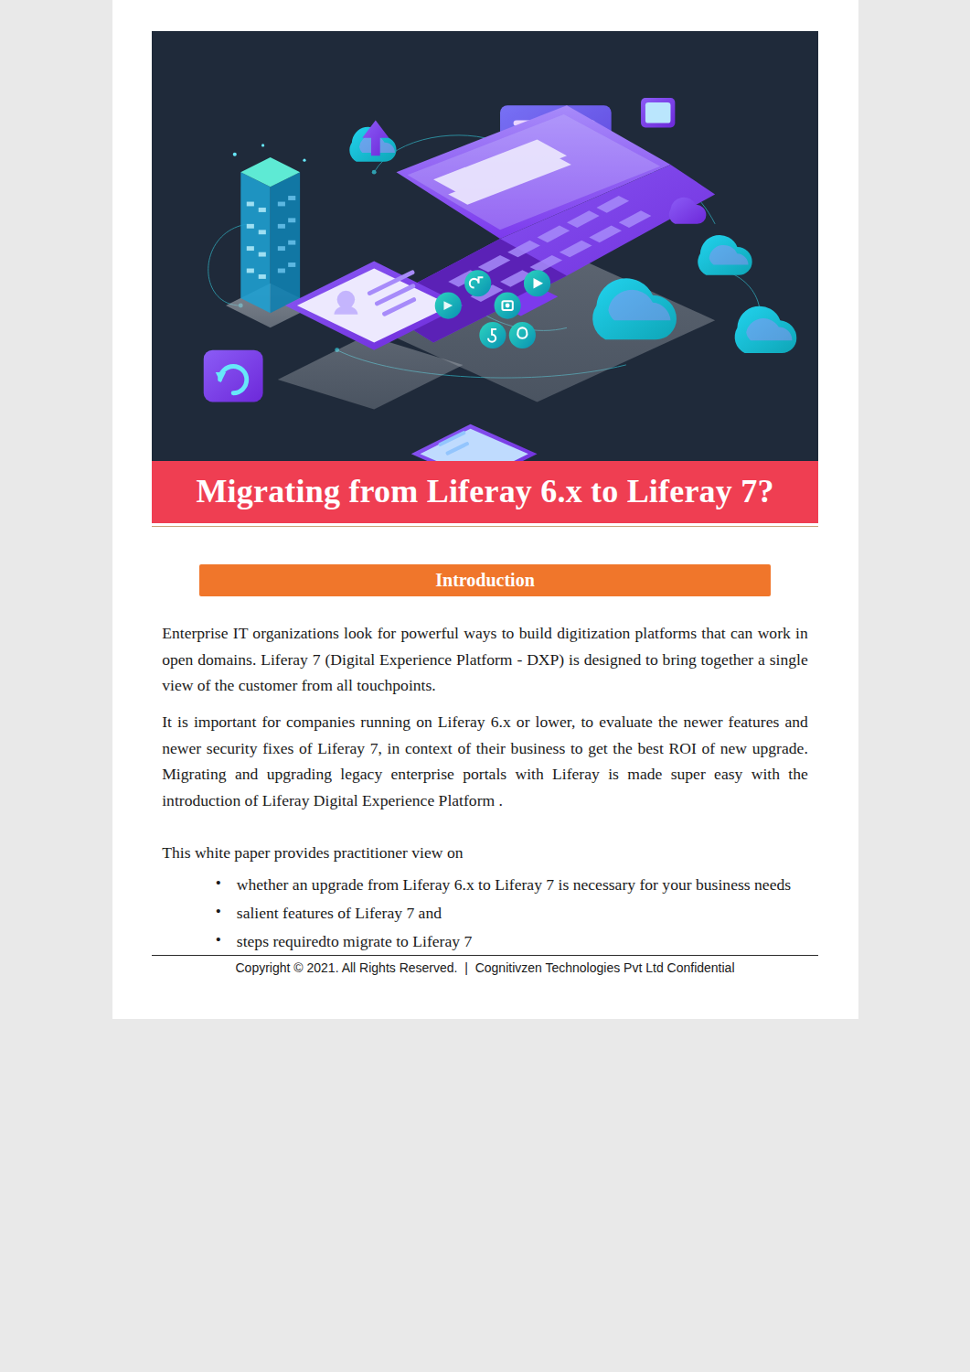Migrating from Liferay 6.x to Liferay 7?
Introduction
Enterprise IT organizations look for powerful ways to build digitization platforms that can work in open domains. Liferay 7 (Digital Experience Platform - DXP) is designed to bring together a single view of the customer from all touchpoints.
It is important for companies running on Liferay 6.x or lower, to evaluate the newer features and newer security fixes of Liferay 7, in context of their business to get the best ROI of new upgrade. Migrating and upgrading legacy enterprise portals with Liferay is made super easy with the introduction of Liferay Digital Experience Platform .
This white paper provides practitioner view on
whether an upgrade from Liferay 6.x to Liferay 7 is necessary for your business needs
salient features of Liferay 7 and
steps requiredto migrate to Liferay 7
Copyright © 2021. All Rights Reserved. | Cognitivzen Technologies Pvt Ltd Confidential